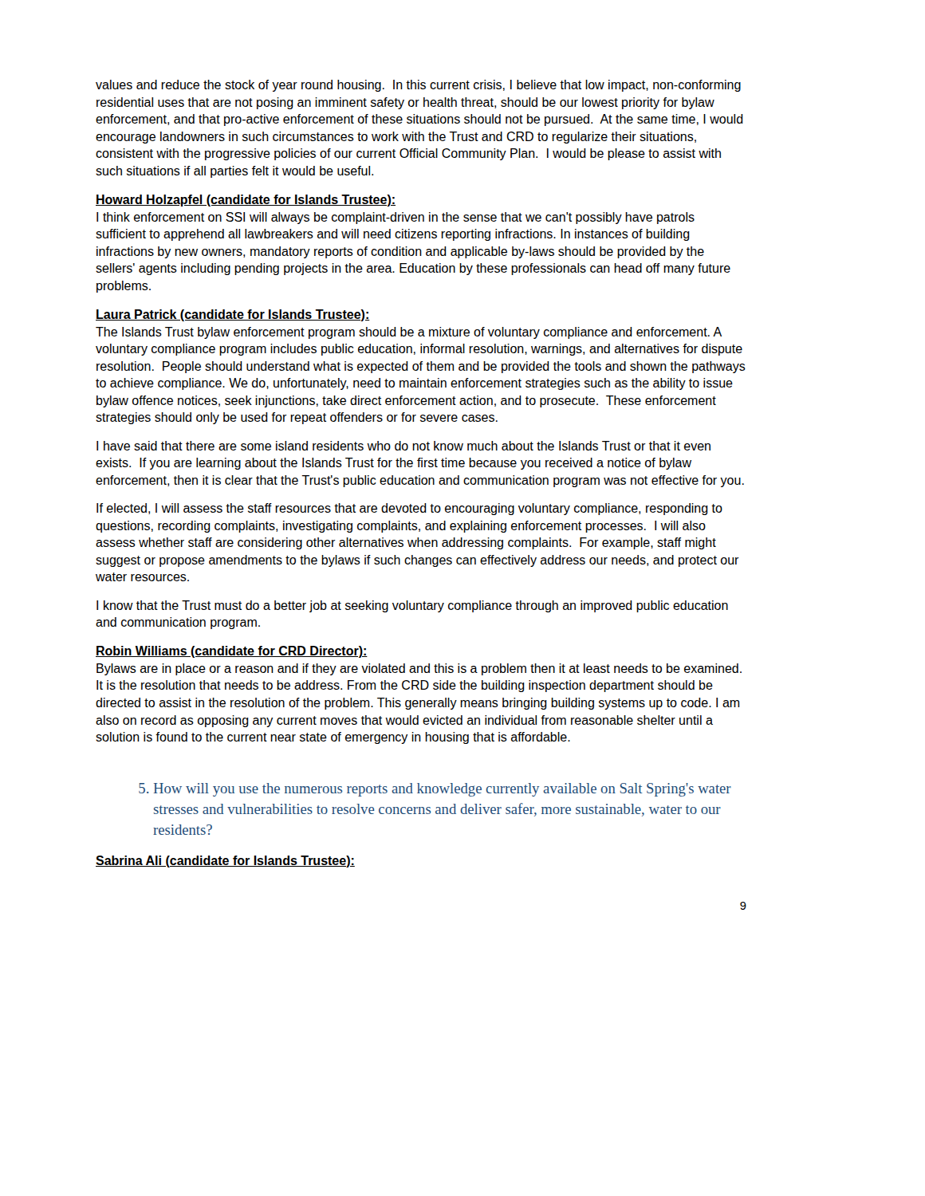values and reduce the stock of year round housing. In this current crisis, I believe that low impact, non-conforming residential uses that are not posing an imminent safety or health threat, should be our lowest priority for bylaw enforcement, and that pro-active enforcement of these situations should not be pursued. At the same time, I would encourage landowners in such circumstances to work with the Trust and CRD to regularize their situations, consistent with the progressive policies of our current Official Community Plan. I would be please to assist with such situations if all parties felt it would be useful.
Howard Holzapfel (candidate for Islands Trustee):
I think enforcement on SSI will always be complaint-driven in the sense that we can't possibly have patrols sufficient to apprehend all lawbreakers and will need citizens reporting infractions. In instances of building infractions by new owners, mandatory reports of condition and applicable by-laws should be provided by the sellers' agents including pending projects in the area. Education by these professionals can head off many future problems.
Laura Patrick (candidate for Islands Trustee):
The Islands Trust bylaw enforcement program should be a mixture of voluntary compliance and enforcement. A voluntary compliance program includes public education, informal resolution, warnings, and alternatives for dispute resolution. People should understand what is expected of them and be provided the tools and shown the pathways to achieve compliance. We do, unfortunately, need to maintain enforcement strategies such as the ability to issue bylaw offence notices, seek injunctions, take direct enforcement action, and to prosecute. These enforcement strategies should only be used for repeat offenders or for severe cases.
I have said that there are some island residents who do not know much about the Islands Trust or that it even exists. If you are learning about the Islands Trust for the first time because you received a notice of bylaw enforcement, then it is clear that the Trust's public education and communication program was not effective for you.
If elected, I will assess the staff resources that are devoted to encouraging voluntary compliance, responding to questions, recording complaints, investigating complaints, and explaining enforcement processes. I will also assess whether staff are considering other alternatives when addressing complaints. For example, staff might suggest or propose amendments to the bylaws if such changes can effectively address our needs, and protect our water resources.
I know that the Trust must do a better job at seeking voluntary compliance through an improved public education and communication program.
Robin Williams (candidate for CRD Director):
Bylaws are in place or a reason and if they are violated and this is a problem then it at least needs to be examined. It is the resolution that needs to be address. From the CRD side the building inspection department should be directed to assist in the resolution of the problem. This generally means bringing building systems up to code. I am also on record as opposing any current moves that would evicted an individual from reasonable shelter until a solution is found to the current near state of emergency in housing that is affordable.
How will you use the numerous reports and knowledge currently available on Salt Spring's water stresses and vulnerabilities to resolve concerns and deliver safer, more sustainable, water to our residents?
Sabrina Ali (candidate for Islands Trustee):
9